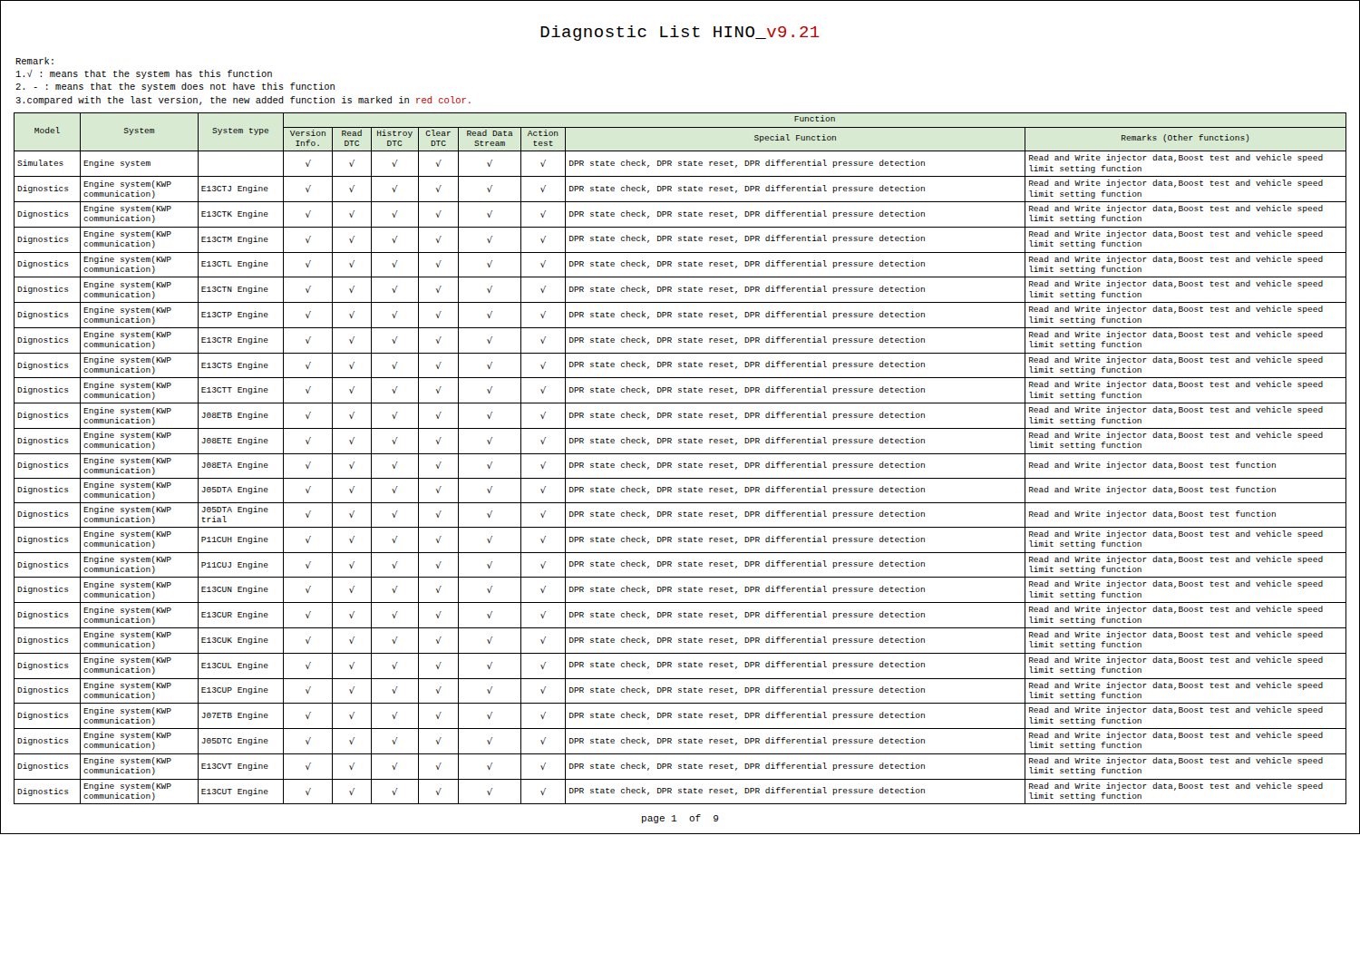Diagnostic List HINO_v9.21
Remark:
1.√ : means that the system has this function
2. - : means that the system does not have this function
3.compared with the last version, the new added function is marked in red color.
| Model | System | System type | Function |
| --- | --- | --- | --- |
| Version Info. | Read DTC | Histroy DTC | Clear DTC | Read Data Stream | Action test | Special Function | Remarks (Other functions) |
| Simulates | Engine system | | √ | √ | √ | √ | √ | √ | DPR state check, DPR state reset, DPR differential pressure detection | Read and Write injector data,Boost test and vehicle speed limit setting function |
| Dignostics | Engine system(KWP communication) | E13CTJ Engine | √ | √ | √ | √ | √ | √ | DPR state check, DPR state reset, DPR differential pressure detection | Read and Write injector data,Boost test and vehicle speed limit setting function |
| Dignostics | Engine system(KWP communication) | E13CTK Engine | √ | √ | √ | √ | √ | √ | DPR state check, DPR state reset, DPR differential pressure detection | Read and Write injector data,Boost test and vehicle speed limit setting function |
| Dignostics | Engine system(KWP communication) | E13CTM Engine | √ | √ | √ | √ | √ | √ | DPR state check, DPR state reset, DPR differential pressure detection | Read and Write injector data,Boost test and vehicle speed limit setting function |
| Dignostics | Engine system(KWP communication) | E13CTL Engine | √ | √ | √ | √ | √ | √ | DPR state check, DPR state reset, DPR differential pressure detection | Read and Write injector data,Boost test and vehicle speed limit setting function |
| Dignostics | Engine system(KWP communication) | E13CTN Engine | √ | √ | √ | √ | √ | √ | DPR state check, DPR state reset, DPR differential pressure detection | Read and Write injector data,Boost test and vehicle speed limit setting function |
| Dignostics | Engine system(KWP communication) | E13CTP Engine | √ | √ | √ | √ | √ | √ | DPR state check, DPR state reset, DPR differential pressure detection | Read and Write injector data,Boost test and vehicle speed limit setting function |
| Dignostics | Engine system(KWP communication) | E13CTR Engine | √ | √ | √ | √ | √ | √ | DPR state check, DPR state reset, DPR differential pressure detection | Read and Write injector data,Boost test and vehicle speed limit setting function |
| Dignostics | Engine system(KWP communication) | E13CTS Engine | √ | √ | √ | √ | √ | √ | DPR state check, DPR state reset, DPR differential pressure detection | Read and Write injector data,Boost test and vehicle speed limit setting function |
| Dignostics | Engine system(KWP communication) | E13CTT Engine | √ | √ | √ | √ | √ | √ | DPR state check, DPR state reset, DPR differential pressure detection | Read and Write injector data,Boost test and vehicle speed limit setting function |
| Dignostics | Engine system(KWP communication) | J08ETB Engine | √ | √ | √ | √ | √ | √ | DPR state check, DPR state reset, DPR differential pressure detection | Read and Write injector data,Boost test and vehicle speed limit setting function |
| Dignostics | Engine system(KWP communication) | J08ETE Engine | √ | √ | √ | √ | √ | √ | DPR state check, DPR state reset, DPR differential pressure detection | Read and Write injector data,Boost test and vehicle speed limit setting function |
| Dignostics | Engine system(KWP communication) | J08ETA Engine | √ | √ | √ | √ | √ | √ | DPR state check, DPR state reset, DPR differential pressure detection | Read and Write injector data,Boost test function |
| Dignostics | Engine system(KWP communication) | J05DTA Engine | √ | √ | √ | √ | √ | √ | DPR state check, DPR state reset, DPR differential pressure detection | Read and Write injector data,Boost test function |
| Dignostics | Engine system(KWP communication) | J05DTA Engine trial | √ | √ | √ | √ | √ | √ | DPR state check, DPR state reset, DPR differential pressure detection | Read and Write injector data,Boost test function |
| Dignostics | Engine system(KWP communication) | P11CUH Engine | √ | √ | √ | √ | √ | √ | DPR state check, DPR state reset, DPR differential pressure detection | Read and Write injector data,Boost test and vehicle speed limit setting function |
| Dignostics | Engine system(KWP communication) | P11CUJ Engine | √ | √ | √ | √ | √ | √ | DPR state check, DPR state reset, DPR differential pressure detection | Read and Write injector data,Boost test and vehicle speed limit setting function |
| Dignostics | Engine system(KWP communication) | E13CUN Engine | √ | √ | √ | √ | √ | √ | DPR state check, DPR state reset, DPR differential pressure detection | Read and Write injector data,Boost test and vehicle speed limit setting function |
| Dignostics | Engine system(KWP communication) | E13CUR Engine | √ | √ | √ | √ | √ | √ | DPR state check, DPR state reset, DPR differential pressure detection | Read and Write injector data,Boost test and vehicle speed limit setting function |
| Dignostics | Engine system(KWP communication) | E13CUK Engine | √ | √ | √ | √ | √ | √ | DPR state check, DPR state reset, DPR differential pressure detection | Read and Write injector data,Boost test and vehicle speed limit setting function |
| Dignostics | Engine system(KWP communication) | E13CUL Engine | √ | √ | √ | √ | √ | √ | DPR state check, DPR state reset, DPR differential pressure detection | Read and Write injector data,Boost test and vehicle speed limit setting function |
| Dignostics | Engine system(KWP communication) | E13CUP Engine | √ | √ | √ | √ | √ | √ | DPR state check, DPR state reset, DPR differential pressure detection | Read and Write injector data,Boost test and vehicle speed limit setting function |
| Dignostics | Engine system(KWP communication) | J07ETB Engine | √ | √ | √ | √ | √ | √ | DPR state check, DPR state reset, DPR differential pressure detection | Read and Write injector data,Boost test and vehicle speed limit setting function |
| Dignostics | Engine system(KWP communication) | J05DTC Engine | √ | √ | √ | √ | √ | √ | DPR state check, DPR state reset, DPR differential pressure detection | Read and Write injector data,Boost test and vehicle speed limit setting function |
| Dignostics | Engine system(KWP communication) | E13CVT Engine | √ | √ | √ | √ | √ | √ | DPR state check, DPR state reset, DPR differential pressure detection | Read and Write injector data,Boost test and vehicle speed limit setting function |
| Dignostics | Engine system(KWP communication) | E13CUT Engine | √ | √ | √ | √ | √ | √ | DPR state check, DPR state reset, DPR differential pressure detection | Read and Write injector data,Boost test and vehicle speed limit setting function |
page 1 of 9